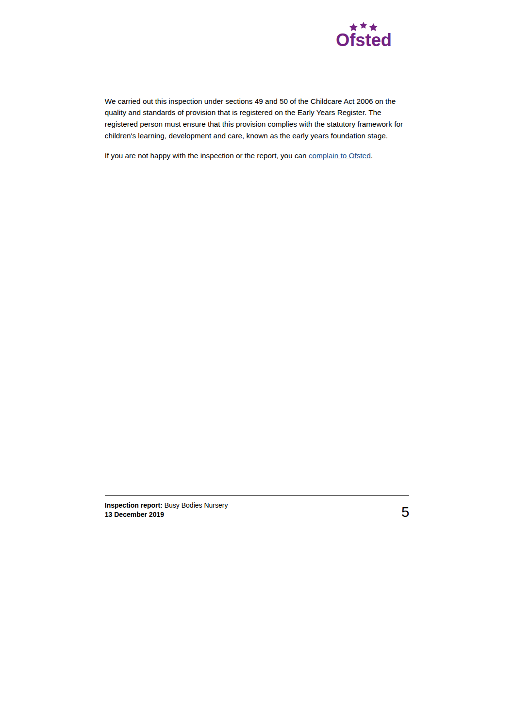We carried out this inspection under sections 49 and 50 of the Childcare Act 2006 on the quality and standards of provision that is registered on the Early Years Register. The registered person must ensure that this provision complies with the statutory framework for children's learning, development and care, known as the early years foundation stage.
If you are not happy with the inspection or the report, you can complain to Ofsted.
Inspection report: Busy Bodies Nursery
13 December 2019
5